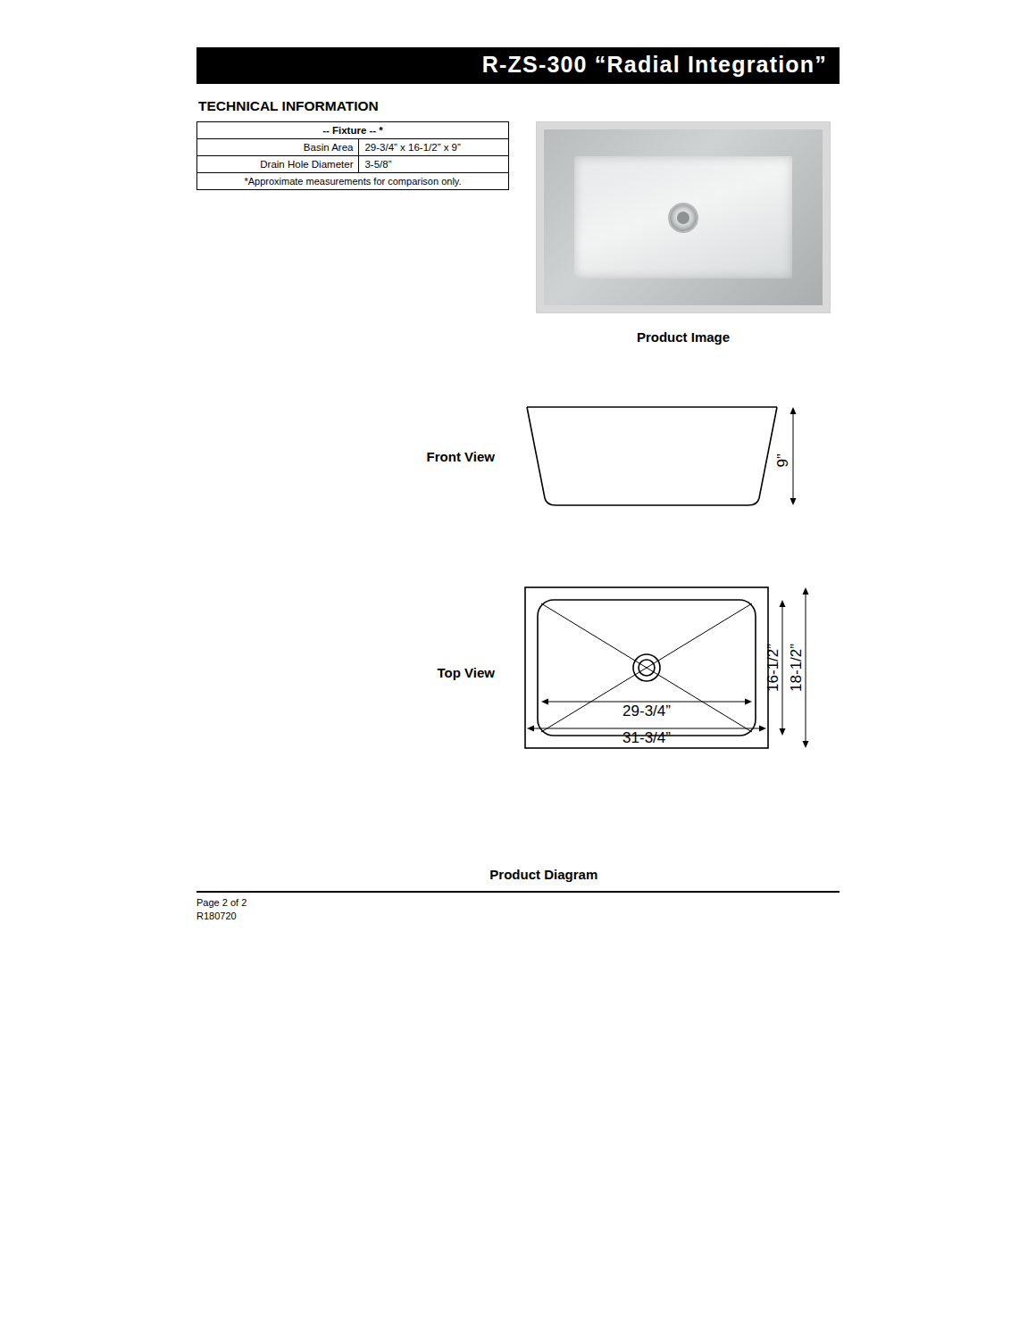R-ZS-300 “Radial Integration”
TECHNICAL INFORMATION
| -- Fixture -- * |
| Basin Area | 29-3/4” x 16-1/2” x 9” |
| Drain Hole Diameter | 3-5/8” |
| *Approximate measurements for comparison only. |
Product Image
Front View
9”
Top View
29-3/4” 31-3/4” 16-1/2” 18-1/2”
Product Diagram
Page 2 of 2
R180720